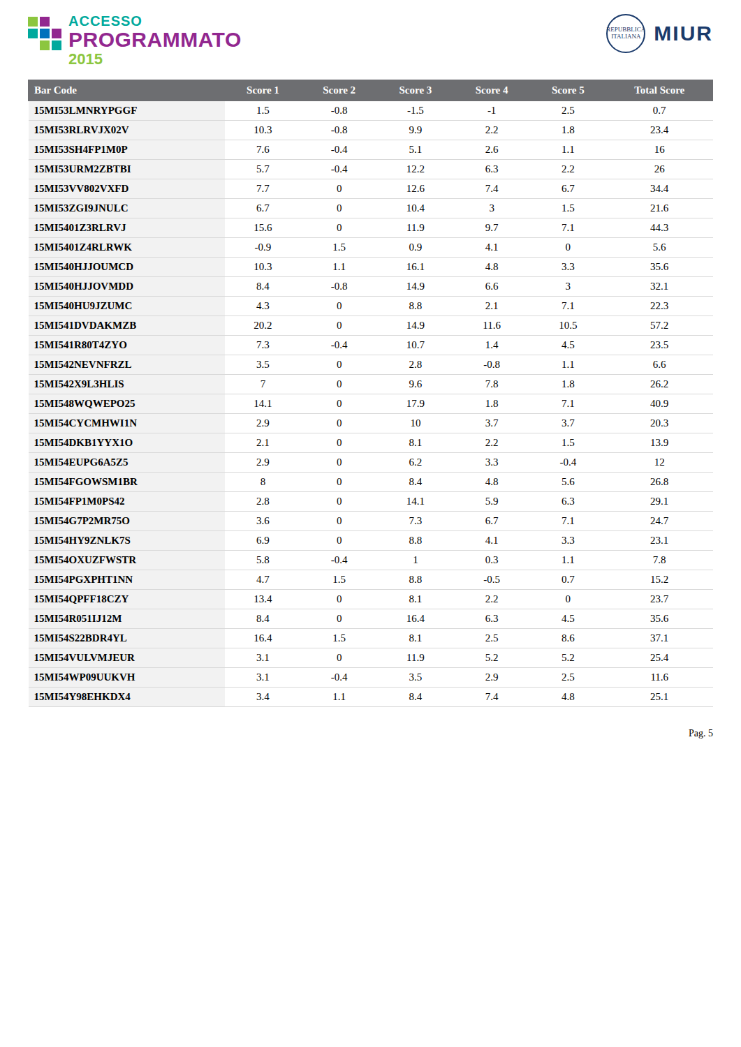ACCESSO PROGRAMMATO 2015
REPUBBLICA
ITALIANA
MIUR
| Bar Code | Score 1 | Score 2 | Score 3 | Score 4 | Score 5 | Total Score |
| --- | --- | --- | --- | --- | --- | --- |
| 15MI53LMNRYPGGF | 1.5 | -0.8 | -1.5 | -1 | 2.5 | 0.7 |
| 15MI53RLRVJX02V | 10.3 | -0.8 | 9.9 | 2.2 | 1.8 | 23.4 |
| 15MI53SH4FP1M0P | 7.6 | -0.4 | 5.1 | 2.6 | 1.1 | 16 |
| 15MI53URM2ZBTBI | 5.7 | -0.4 | 12.2 | 6.3 | 2.2 | 26 |
| 15MI53VV802VXFD | 7.7 | 0 | 12.6 | 7.4 | 6.7 | 34.4 |
| 15MI53ZGI9JNULC | 6.7 | 0 | 10.4 | 3 | 1.5 | 21.6 |
| 15MI5401Z3RLRVJ | 15.6 | 0 | 11.9 | 9.7 | 7.1 | 44.3 |
| 15MI5401Z4RLRWK | -0.9 | 1.5 | 0.9 | 4.1 | 0 | 5.6 |
| 15MI540HJJOUMCD | 10.3 | 1.1 | 16.1 | 4.8 | 3.3 | 35.6 |
| 15MI540HJJOVMDD | 8.4 | -0.8 | 14.9 | 6.6 | 3 | 32.1 |
| 15MI540HU9JZUMC | 4.3 | 0 | 8.8 | 2.1 | 7.1 | 22.3 |
| 15MI541DVDAKMZB | 20.2 | 0 | 14.9 | 11.6 | 10.5 | 57.2 |
| 15MI541R80T4ZYO | 7.3 | -0.4 | 10.7 | 1.4 | 4.5 | 23.5 |
| 15MI542NEVNFRZL | 3.5 | 0 | 2.8 | -0.8 | 1.1 | 6.6 |
| 15MI542X9L3HLIS | 7 | 0 | 9.6 | 7.8 | 1.8 | 26.2 |
| 15MI548WQWEPO25 | 14.1 | 0 | 17.9 | 1.8 | 7.1 | 40.9 |
| 15MI54CYCMHWI1N | 2.9 | 0 | 10 | 3.7 | 3.7 | 20.3 |
| 15MI54DKB1YYX1O | 2.1 | 0 | 8.1 | 2.2 | 1.5 | 13.9 |
| 15MI54EUPG6A5Z5 | 2.9 | 0 | 6.2 | 3.3 | -0.4 | 12 |
| 15MI54FGOWSM1BR | 8 | 0 | 8.4 | 4.8 | 5.6 | 26.8 |
| 15MI54FP1M0PS42 | 2.8 | 0 | 14.1 | 5.9 | 6.3 | 29.1 |
| 15MI54G7P2MR75O | 3.6 | 0 | 7.3 | 6.7 | 7.1 | 24.7 |
| 15MI54HY9ZNLK7S | 6.9 | 0 | 8.8 | 4.1 | 3.3 | 23.1 |
| 15MI54OXUZFWSTR | 5.8 | -0.4 | 1 | 0.3 | 1.1 | 7.8 |
| 15MI54PGXPHT1NN | 4.7 | 1.5 | 8.8 | -0.5 | 0.7 | 15.2 |
| 15MI54QPFF18CZY | 13.4 | 0 | 8.1 | 2.2 | 0 | 23.7 |
| 15MI54R051IJ12M | 8.4 | 0 | 16.4 | 6.3 | 4.5 | 35.6 |
| 15MI54S22BDR4YL | 16.4 | 1.5 | 8.1 | 2.5 | 8.6 | 37.1 |
| 15MI54VULVMJEUR | 3.1 | 0 | 11.9 | 5.2 | 5.2 | 25.4 |
| 15MI54WP09UUKVH | 3.1 | -0.4 | 3.5 | 2.9 | 2.5 | 11.6 |
| 15MI54Y98EHKDX4 | 3.4 | 1.1 | 8.4 | 7.4 | 4.8 | 25.1 |
Pag. 5